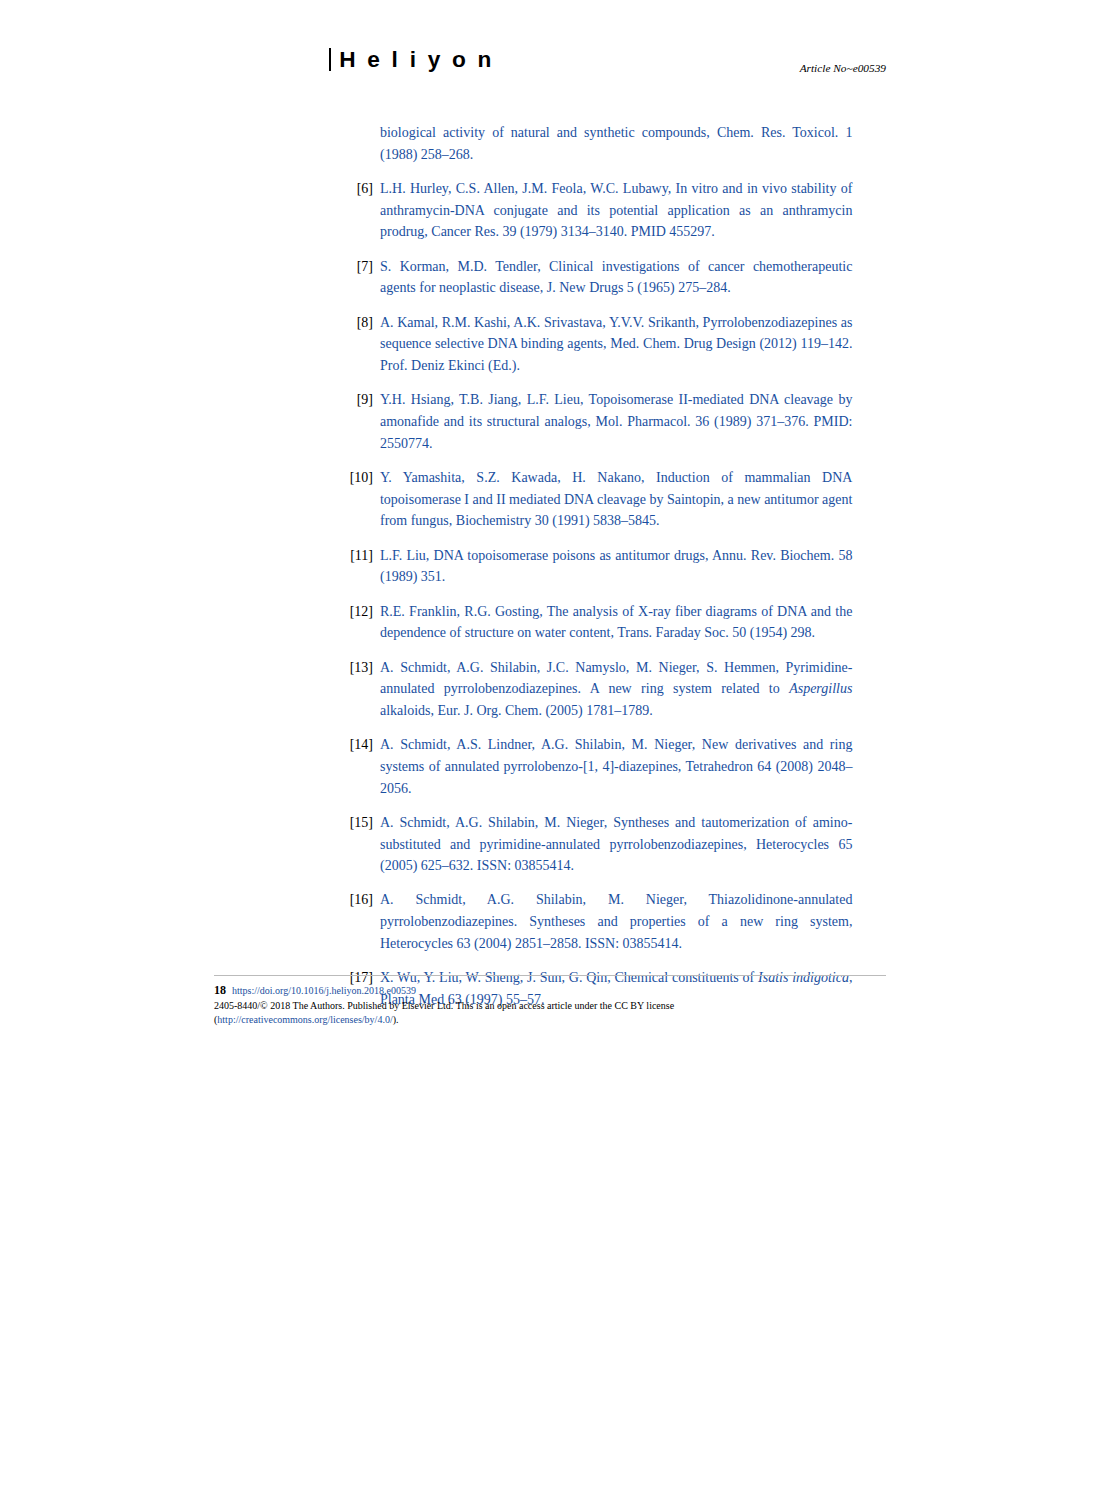H e l i y o n
Article No~e00539
biological activity of natural and synthetic compounds, Chem. Res. Toxicol. 1 (1988) 258–268.
[6]
L.H. Hurley, C.S. Allen, J.M. Feola, W.C. Lubawy, In vitro and in vivo stability of anthramycin-DNA conjugate and its potential application as an anthramycin prodrug, Cancer Res. 39 (1979) 3134–3140. PMID 455297.
[7]
S. Korman, M.D. Tendler, Clinical investigations of cancer chemotherapeutic agents for neoplastic disease, J. New Drugs 5 (1965) 275–284.
[8]
A. Kamal, R.M. Kashi, A.K. Srivastava, Y.V.V. Srikanth, Pyrrolobenzodiazepines as sequence selective DNA binding agents, Med. Chem. Drug Design (2012) 119–142. Prof. Deniz Ekinci (Ed.).
[9]
Y.H. Hsiang, T.B. Jiang, L.F. Lieu, Topoisomerase II-mediated DNA cleavage by amonafide and its structural analogs, Mol. Pharmacol. 36 (1989) 371–376. PMID: 2550774.
[10]
Y. Yamashita, S.Z. Kawada, H. Nakano, Induction of mammalian DNA topoisomerase I and II mediated DNA cleavage by Saintopin, a new antitumor agent from fungus, Biochemistry 30 (1991) 5838–5845.
[11]
L.F. Liu, DNA topoisomerase poisons as antitumor drugs, Annu. Rev. Biochem. 58 (1989) 351.
[12]
R.E. Franklin, R.G. Gosting, The analysis of X-ray fiber diagrams of DNA and the dependence of structure on water content, Trans. Faraday Soc. 50 (1954) 298.
[13]
A. Schmidt, A.G. Shilabin, J.C. Namyslo, M. Nieger, S. Hemmen, Pyrimidine-annulated pyrrolobenzodiazepines. A new ring system related to Aspergillus alkaloids, Eur. J. Org. Chem. (2005) 1781–1789.
[14]
A. Schmidt, A.S. Lindner, A.G. Shilabin, M. Nieger, New derivatives and ring systems of annulated pyrrolobenzo-[1, 4]-diazepines, Tetrahedron 64 (2008) 2048–2056.
[15]
A. Schmidt, A.G. Shilabin, M. Nieger, Syntheses and tautomerization of amino-substituted and pyrimidine-annulated pyrrolobenzodiazepines, Heterocycles 65 (2005) 625–632. ISSN: 03855414.
[16]
A. Schmidt, A.G. Shilabin, M. Nieger, Thiazolidinone-annulated pyrrolobenzodiazepines. Syntheses and properties of a new ring system, Heterocycles 63 (2004) 2851–2858. ISSN: 03855414.
[17]
X. Wu, Y. Liu, W. Sheng, J. Sun, G. Qin, Chemical constituents of Isatis indigotica, Planta Med 63 (1997) 55–57.
18 https://doi.org/10.1016/j.heliyon.2018.e00539
2405-8440/© 2018 The Authors. Published by Elsevier Ltd. This is an open access article under the CC BY license
(http://creativecommons.org/licenses/by/4.0/).